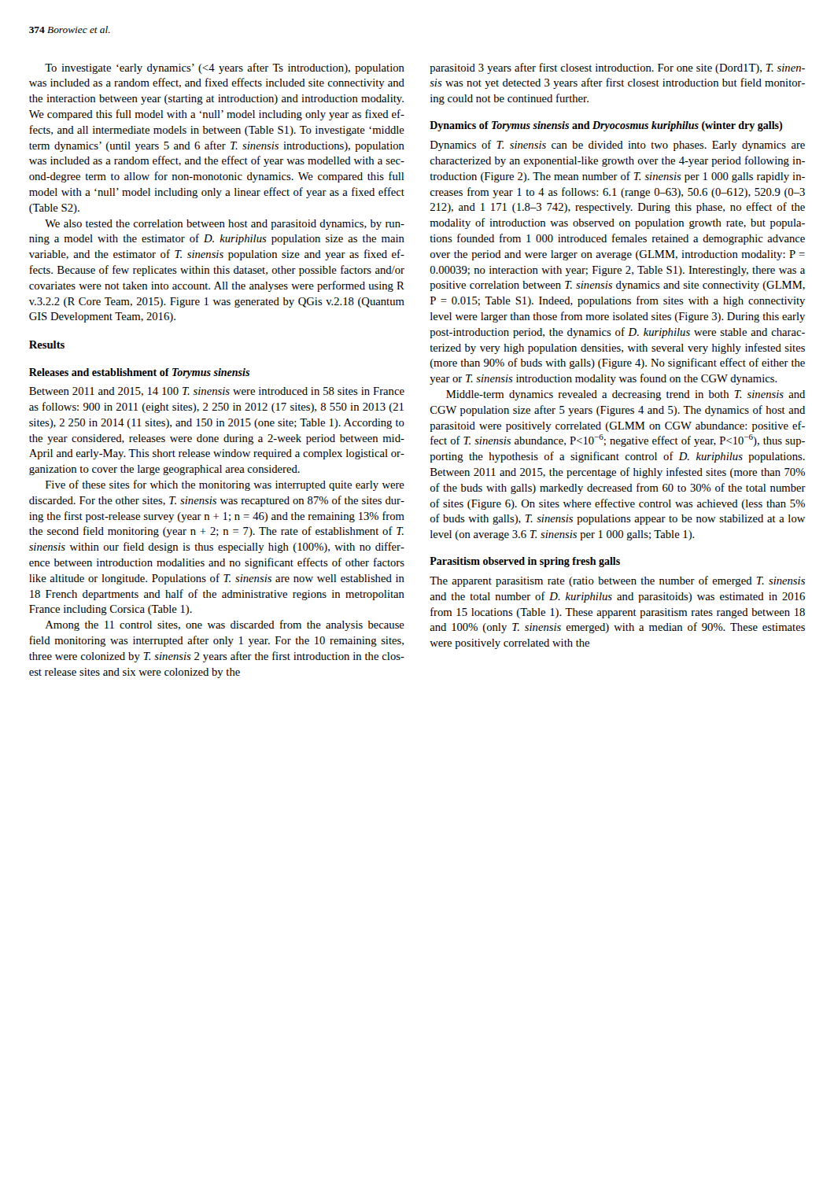374 Borowiec et al.
To investigate ‘early dynamics’ (<4 years after Ts introduction), population was included as a random effect, and fixed effects included site connectivity and the interaction between year (starting at introduction) and introduction modality. We compared this full model with a ‘null’ model including only year as fixed effects, and all intermediate models in between (Table S1). To investigate ‘middle term dynamics’ (until years 5 and 6 after T. sinensis introductions), population was included as a random effect, and the effect of year was modelled with a second-degree term to allow for non-monotonic dynamics. We compared this full model with a ‘null’ model including only a linear effect of year as a fixed effect (Table S2).
We also tested the correlation between host and parasitoid dynamics, by running a model with the estimator of D. kuriphilus population size as the main variable, and the estimator of T. sinensis population size and year as fixed effects. Because of few replicates within this dataset, other possible factors and/or covariates were not taken into account. All the analyses were performed using R v.3.2.2 (R Core Team, 2015). Figure 1 was generated by QGis v.2.18 (Quantum GIS Development Team, 2016).
Results
Releases and establishment of Torymus sinensis
Between 2011 and 2015, 14 100 T. sinensis were introduced in 58 sites in France as follows: 900 in 2011 (eight sites), 2 250 in 2012 (17 sites), 8 550 in 2013 (21 sites), 2 250 in 2014 (11 sites), and 150 in 2015 (one site; Table 1). According to the year considered, releases were done during a 2-week period between mid-April and early-May. This short release window required a complex logistical organization to cover the large geographical area considered.
Five of these sites for which the monitoring was interrupted quite early were discarded. For the other sites, T. sinensis was recaptured on 87% of the sites during the first post-release survey (year n + 1; n = 46) and the remaining 13% from the second field monitoring (year n + 2; n = 7). The rate of establishment of T. sinensis within our field design is thus especially high (100%), with no difference between introduction modalities and no significant effects of other factors like altitude or longitude. Populations of T. sinensis are now well established in 18 French departments and half of the administrative regions in metropolitan France including Corsica (Table 1).
Among the 11 control sites, one was discarded from the analysis because field monitoring was interrupted after only 1 year. For the 10 remaining sites, three were colonized by T. sinensis 2 years after the first introduction in the closest release sites and six were colonized by the
parasitoid 3 years after first closest introduction. For one site (Dord1T), T. sinensis was not yet detected 3 years after first closest introduction but field monitoring could not be continued further.
Dynamics of Torymus sinensis and Dryocosmus kuriphilus (winter dry galls)
Dynamics of T. sinensis can be divided into two phases. Early dynamics are characterized by an exponential-like growth over the 4-year period following introduction (Figure 2). The mean number of T. sinensis per 1 000 galls rapidly increases from year 1 to 4 as follows: 6.1 (range 0–63), 50.6 (0–612), 520.9 (0–3 212), and 1 171 (1.8–3 742), respectively. During this phase, no effect of the modality of introduction was observed on population growth rate, but populations founded from 1 000 introduced females retained a demographic advance over the period and were larger on average (GLMM, introduction modality: P = 0.00039; no interaction with year; Figure 2, Table S1). Interestingly, there was a positive correlation between T. sinensis dynamics and site connectivity (GLMM, P = 0.015; Table S1). Indeed, populations from sites with a high connectivity level were larger than those from more isolated sites (Figure 3). During this early post-introduction period, the dynamics of D. kuriphilus were stable and characterized by very high population densities, with several very highly infested sites (more than 90% of buds with galls) (Figure 4). No significant effect of either the year or T. sinensis introduction modality was found on the CGW dynamics.
Middle-term dynamics revealed a decreasing trend in both T. sinensis and CGW population size after 5 years (Figures 4 and 5). The dynamics of host and parasitoid were positively correlated (GLMM on CGW abundance: positive effect of T. sinensis abundance, P<10−6; negative effect of year, P<10−6), thus supporting the hypothesis of a significant control of D. kuriphilus populations. Between 2011 and 2015, the percentage of highly infested sites (more than 70% of the buds with galls) markedly decreased from 60 to 30% of the total number of sites (Figure 6). On sites where effective control was achieved (less than 5% of buds with galls), T. sinensis populations appear to be now stabilized at a low level (on average 3.6 T. sinensis per 1 000 galls; Table 1).
Parasitism observed in spring fresh galls
The apparent parasitism rate (ratio between the number of emerged T. sinensis and the total number of D. kuriphilus and parasitoids) was estimated in 2016 from 15 locations (Table 1). These apparent parasitism rates ranged between 18 and 100% (only T. sinensis emerged) with a median of 90%. These estimates were positively correlated with the